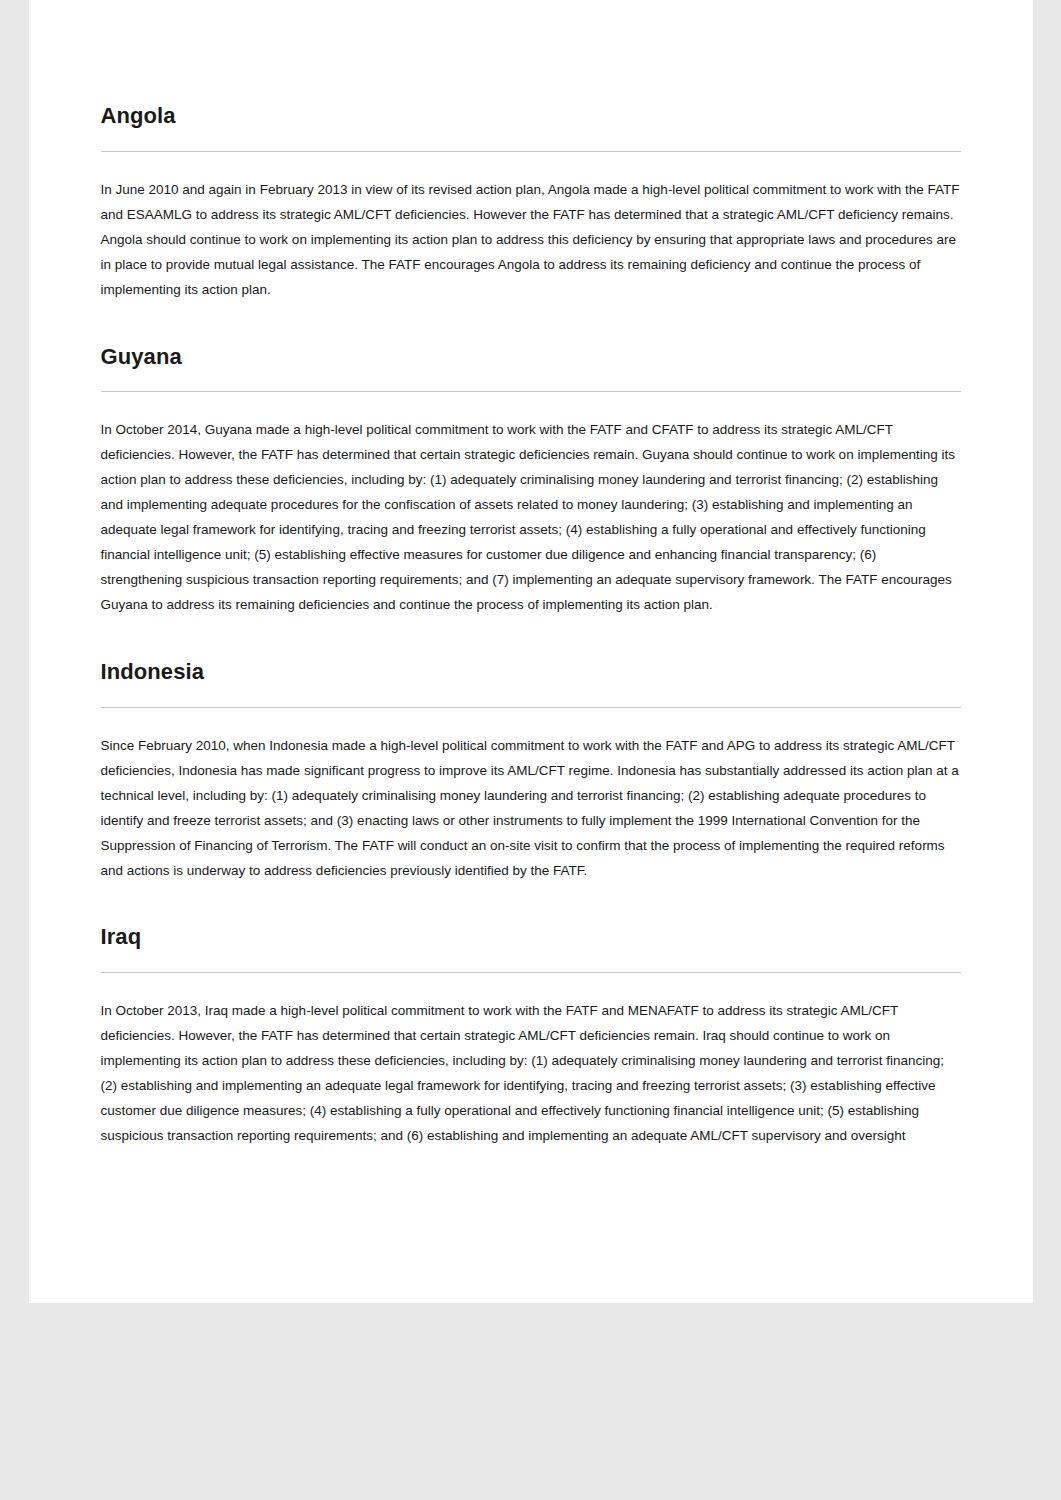Angola
In June 2010 and again in February 2013 in view of its revised action plan, Angola made a high-level political commitment to work with the FATF and ESAAMLG to address its strategic AML/CFT deficiencies. However the FATF has determined that a strategic AML/CFT deficiency remains. Angola should continue to work on implementing its action plan to address this deficiency by ensuring that appropriate laws and procedures are in place to provide mutual legal assistance. The FATF encourages Angola to address its remaining deficiency and continue the process of implementing its action plan.
Guyana
In October 2014, Guyana made a high-level political commitment to work with the FATF and CFATF to address its strategic AML/CFT deficiencies. However, the FATF has determined that certain strategic deficiencies remain. Guyana should continue to work on implementing its action plan to address these deficiencies, including by: (1) adequately criminalising money laundering and terrorist financing; (2) establishing and implementing adequate procedures for the confiscation of assets related to money laundering; (3) establishing and implementing an adequate legal framework for identifying, tracing and freezing terrorist assets; (4) establishing a fully operational and effectively functioning financial intelligence unit; (5) establishing effective measures for customer due diligence and enhancing financial transparency; (6) strengthening suspicious transaction reporting requirements; and (7) implementing an adequate supervisory framework. The FATF encourages Guyana to address its remaining deficiencies and continue the process of implementing its action plan.
Indonesia
Since February 2010, when Indonesia made a high-level political commitment to work with the FATF and APG to address its strategic AML/CFT deficiencies, Indonesia has made significant progress to improve its AML/CFT regime. Indonesia has substantially addressed its action plan at a technical level, including by: (1) adequately criminalising money laundering and terrorist financing; (2) establishing adequate procedures to identify and freeze terrorist assets; and (3) enacting laws or other instruments to fully implement the 1999 International Convention for the Suppression of Financing of Terrorism. The FATF will conduct an on-site visit to confirm that the process of implementing the required reforms and actions is underway to address deficiencies previously identified by the FATF.
Iraq
In October 2013, Iraq made a high-level political commitment to work with the FATF and MENAFATF to address its strategic AML/CFT deficiencies. However, the FATF has determined that certain strategic AML/CFT deficiencies remain. Iraq should continue to work on implementing its action plan to address these deficiencies, including by: (1) adequately criminalising money laundering and terrorist financing; (2) establishing and implementing an adequate legal framework for identifying, tracing and freezing terrorist assets; (3) establishing effective customer due diligence measures; (4) establishing a fully operational and effectively functioning financial intelligence unit; (5) establishing suspicious transaction reporting requirements; and (6) establishing and implementing an adequate AML/CFT supervisory and oversight